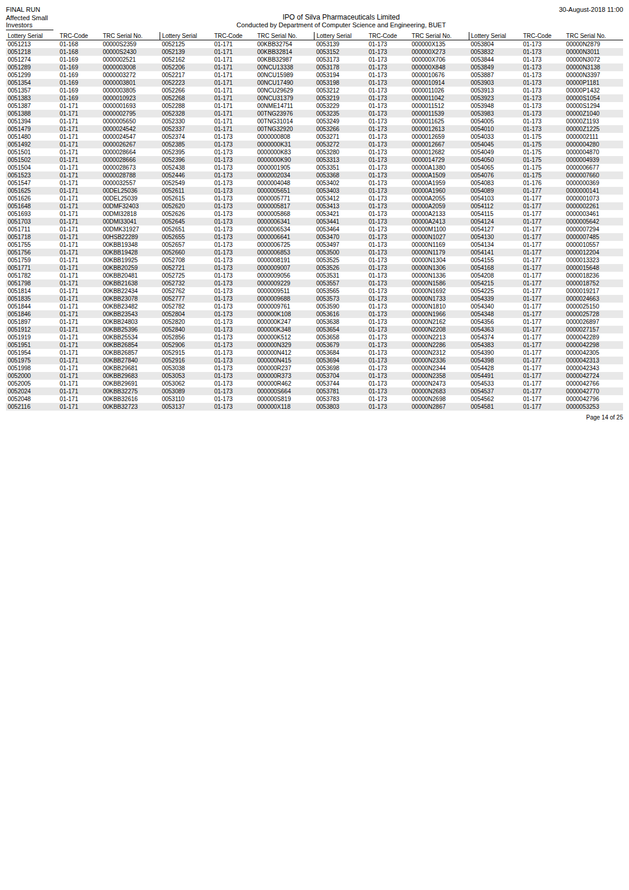FINAL RUN
30-August-2018 11:00
Affected Small Investors
IPO of Silva Pharmaceuticals Limited
Conducted by Department of Computer Science and Engineering, BUET
| Lottery Serial | TRC-Code | TRC Serial No. | Lottery Serial | TRC-Code | TRC Serial No. | Lottery Serial | TRC-Code | TRC Serial No. | Lottery Serial | TRC-Code | TRC Serial No. |
| --- | --- | --- | --- | --- | --- | --- | --- | --- | --- | --- | --- |
| 0051213 | 01-168 | 00000S2359 | 0052125 | 01-171 | 00KBB32754 | 0053139 | 01-173 | 000000X135 | 0053804 | 01-173 | 00000N2879 |
| 0051218 | 01-168 | 00000S2430 | 0052139 | 01-171 | 00KBB32814 | 0053152 | 01-173 | 000000X273 | 0053832 | 01-173 | 00000N3011 |
| 0051274 | 01-169 | 0000002521 | 0052162 | 01-171 | 00KBB32987 | 0053173 | 01-173 | 000000X706 | 0053844 | 01-173 | 00000N3072 |
| 0051289 | 01-169 | 0000003008 | 0052206 | 01-171 | 00NCU13338 | 0053178 | 01-173 | 000000X848 | 0053849 | 01-173 | 00000N3138 |
| 0051299 | 01-169 | 0000003272 | 0052217 | 01-171 | 00NCU15989 | 0053194 | 01-173 | 0000010676 | 0053887 | 01-173 | 00000N3397 |
| 0051354 | 01-169 | 0000003801 | 0052223 | 01-171 | 00NCU17490 | 0053198 | 01-173 | 0000010914 | 0053903 | 01-173 | 00000P1181 |
| 0051357 | 01-169 | 0000003805 | 0052266 | 01-171 | 00NCU29629 | 0053212 | 01-173 | 0000011026 | 0053913 | 01-173 | 00000P1432 |
| 0051383 | 01-169 | 0000010923 | 0052268 | 01-171 | 00NCU31379 | 0053219 | 01-173 | 0000011042 | 0053923 | 01-173 | 00000S1054 |
| 0051387 | 01-171 | 0000001693 | 0052288 | 01-171 | 00NME14711 | 0053229 | 01-173 | 0000011512 | 0053948 | 01-173 | 00000S1294 |
| 0051388 | 01-171 | 0000002795 | 0052328 | 01-171 | 00TNG23976 | 0053235 | 01-173 | 0000011539 | 0053983 | 01-173 | 00000Z1040 |
| 0051394 | 01-171 | 0000005650 | 0052330 | 01-171 | 00TNG31014 | 0053249 | 01-173 | 0000011625 | 0054005 | 01-173 | 00000Z1193 |
| 0051479 | 01-171 | 0000024542 | 0052337 | 01-171 | 00TNG32920 | 0053266 | 01-173 | 0000012613 | 0054010 | 01-173 | 00000Z1225 |
| 0051480 | 01-171 | 0000024547 | 0052374 | 01-173 | 0000000808 | 0053271 | 01-173 | 0000012659 | 0054033 | 01-175 | 0000002111 |
| 0051492 | 01-171 | 0000026267 | 0052385 | 01-173 | 0000000K31 | 0053272 | 01-173 | 0000012667 | 0054045 | 01-175 | 0000004280 |
| 0051501 | 01-171 | 0000028664 | 0052395 | 01-173 | 0000000K83 | 0053280 | 01-173 | 0000012682 | 0054049 | 01-175 | 0000004870 |
| 0051502 | 01-171 | 0000028666 | 0052396 | 01-173 | 0000000K90 | 0053313 | 01-173 | 0000014729 | 0054050 | 01-175 | 0000004939 |
| 0051504 | 01-171 | 0000028673 | 0052438 | 01-173 | 0000001905 | 0053351 | 01-173 | 00000A1380 | 0054065 | 01-175 | 0000006677 |
| 0051523 | 01-171 | 0000028788 | 0052446 | 01-173 | 0000002034 | 0053368 | 01-173 | 00000A1509 | 0054076 | 01-175 | 0000007660 |
| 0051547 | 01-171 | 0000032557 | 0052549 | 01-173 | 0000004048 | 0053402 | 01-173 | 00000A1959 | 0054083 | 01-176 | 0000000369 |
| 0051625 | 01-171 | 00DEL25036 | 0052611 | 01-173 | 0000005651 | 0053403 | 01-173 | 00000A1960 | 0054089 | 01-177 | 0000000141 |
| 0051626 | 01-171 | 00DEL25039 | 0052615 | 01-173 | 0000005771 | 0053412 | 01-173 | 00000A2055 | 0054103 | 01-177 | 0000001073 |
| 0051648 | 01-171 | 00DMF32403 | 0052620 | 01-173 | 0000005817 | 0053413 | 01-173 | 00000A2059 | 0054112 | 01-177 | 0000002261 |
| 0051693 | 01-171 | 00DMI32818 | 0052626 | 01-173 | 0000005868 | 0053421 | 01-173 | 00000A2133 | 0054115 | 01-177 | 0000003461 |
| 0051703 | 01-171 | 00DMI33041 | 0052645 | 01-173 | 0000006341 | 0053441 | 01-173 | 00000A2413 | 0054124 | 01-177 | 0000005642 |
| 0051711 | 01-171 | 00DMK31927 | 0052651 | 01-173 | 0000006534 | 0053464 | 01-173 | 00000M1100 | 0054127 | 01-177 | 0000007294 |
| 0051718 | 01-171 | 00HSB22289 | 0052655 | 01-173 | 0000006641 | 0053470 | 01-173 | 00000N1027 | 0054130 | 01-177 | 0000007485 |
| 0051755 | 01-171 | 00KBB19348 | 0052657 | 01-173 | 0000006725 | 0053497 | 01-173 | 00000N1169 | 0054134 | 01-177 | 0000010557 |
| 0051756 | 01-171 | 00KBB19428 | 0052660 | 01-173 | 0000006853 | 0053500 | 01-173 | 00000N1179 | 0054141 | 01-177 | 0000012204 |
| 0051759 | 01-171 | 00KBB19925 | 0052708 | 01-173 | 0000008191 | 0053525 | 01-173 | 00000N1304 | 0054155 | 01-177 | 0000013323 |
| 0051771 | 01-171 | 00KBB20259 | 0052721 | 01-173 | 0000009007 | 0053526 | 01-173 | 00000N1306 | 0054168 | 01-177 | 0000015648 |
| 0051782 | 01-171 | 00KBB20481 | 0052725 | 01-173 | 0000009056 | 0053531 | 01-173 | 00000N1336 | 0054208 | 01-177 | 0000018236 |
| 0051798 | 01-171 | 00KBB21638 | 0052732 | 01-173 | 0000009229 | 0053557 | 01-173 | 00000N1586 | 0054215 | 01-177 | 0000018752 |
| 0051814 | 01-171 | 00KBB22434 | 0052762 | 01-173 | 0000009511 | 0053565 | 01-173 | 00000N1692 | 0054225 | 01-177 | 0000019217 |
| 0051835 | 01-171 | 00KBB23078 | 0052777 | 01-173 | 0000009688 | 0053573 | 01-173 | 00000N1733 | 0054339 | 01-177 | 0000024663 |
| 0051844 | 01-171 | 00KBB23482 | 0052782 | 01-173 | 0000009761 | 0053590 | 01-173 | 00000N1810 | 0054340 | 01-177 | 0000025150 |
| 0051846 | 01-171 | 00KBB23543 | 0052804 | 01-173 | 000000K108 | 0053616 | 01-173 | 00000N1966 | 0054348 | 01-177 | 0000025728 |
| 0051897 | 01-171 | 00KBB24803 | 0052820 | 01-173 | 000000K247 | 0053638 | 01-173 | 00000N2162 | 0054356 | 01-177 | 0000026897 |
| 0051912 | 01-171 | 00KBB25396 | 0052840 | 01-173 | 000000K348 | 0053654 | 01-173 | 00000N2208 | 0054363 | 01-177 | 0000027157 |
| 0051919 | 01-171 | 00KBB25534 | 0052856 | 01-173 | 000000K512 | 0053658 | 01-173 | 00000N2213 | 0054374 | 01-177 | 0000042289 |
| 0051951 | 01-171 | 00KBB26854 | 0052906 | 01-173 | 000000N329 | 0053679 | 01-173 | 00000N2286 | 0054383 | 01-177 | 0000042298 |
| 0051954 | 01-171 | 00KBB26857 | 0052915 | 01-173 | 000000N412 | 0053684 | 01-173 | 00000N2312 | 0054390 | 01-177 | 0000042305 |
| 0051975 | 01-171 | 00KBB27840 | 0052916 | 01-173 | 000000N415 | 0053694 | 01-173 | 00000N2336 | 0054398 | 01-177 | 0000042313 |
| 0051998 | 01-171 | 00KBB29681 | 0053038 | 01-173 | 000000R237 | 0053698 | 01-173 | 00000N2344 | 0054428 | 01-177 | 0000042343 |
| 0052000 | 01-171 | 00KBB29683 | 0053053 | 01-173 | 000000R373 | 0053704 | 01-173 | 00000N2358 | 0054491 | 01-177 | 0000042724 |
| 0052005 | 01-171 | 00KBB29691 | 0053062 | 01-173 | 000000R462 | 0053744 | 01-173 | 00000N2473 | 0054533 | 01-177 | 0000042766 |
| 0052024 | 01-171 | 00KBB32275 | 0053089 | 01-173 | 000000S664 | 0053781 | 01-173 | 00000N2683 | 0054537 | 01-177 | 0000042770 |
| 0052048 | 01-171 | 00KBB32616 | 0053110 | 01-173 | 000000S819 | 0053783 | 01-173 | 00000N2698 | 0054562 | 01-177 | 0000042796 |
| 0052116 | 01-171 | 00KBB32723 | 0053137 | 01-173 | 000000X118 | 0053803 | 01-173 | 00000N2867 | 0054581 | 01-177 | 0000053253 |
Page 14 of 25